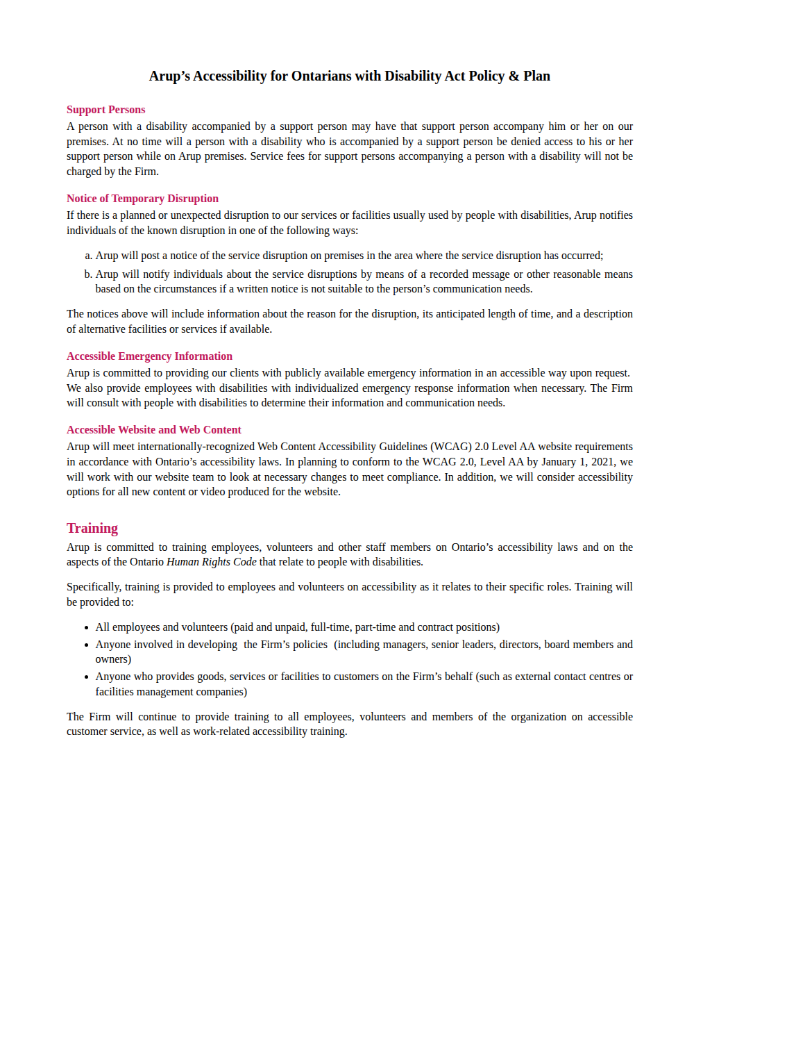Arup’s Accessibility for Ontarians with Disability Act Policy & Plan
Support Persons
A person with a disability accompanied by a support person may have that support person accompany him or her on our premises. At no time will a person with a disability who is accompanied by a support person be denied access to his or her support person while on Arup premises. Service fees for support persons accompanying a person with a disability will not be charged by the Firm.
Notice of Temporary Disruption
If there is a planned or unexpected disruption to our services or facilities usually used by people with disabilities, Arup notifies individuals of the known disruption in one of the following ways:
Arup will post a notice of the service disruption on premises in the area where the service disruption has occurred;
Arup will notify individuals about the service disruptions by means of a recorded message or other reasonable means based on the circumstances if a written notice is not suitable to the person’s communication needs.
The notices above will include information about the reason for the disruption, its anticipated length of time, and a description of alternative facilities or services if available.
Accessible Emergency Information
Arup is committed to providing our clients with publicly available emergency information in an accessible way upon request. We also provide employees with disabilities with individualized emergency response information when necessary. The Firm will consult with people with disabilities to determine their information and communication needs.
Accessible Website and Web Content
Arup will meet internationally-recognized Web Content Accessibility Guidelines (WCAG) 2.0 Level AA website requirements in accordance with Ontario’s accessibility laws. In planning to conform to the WCAG 2.0, Level AA by January 1, 2021, we will work with our website team to look at necessary changes to meet compliance. In addition, we will consider accessibility options for all new content or video produced for the website.
Training
Arup is committed to training employees, volunteers and other staff members on Ontario’s accessibility laws and on the aspects of the Ontario Human Rights Code that relate to people with disabilities.
Specifically, training is provided to employees and volunteers on accessibility as it relates to their specific roles. Training will be provided to:
All employees and volunteers (paid and unpaid, full-time, part-time and contract positions)
Anyone involved in developing the Firm’s policies (including managers, senior leaders, directors, board members and owners)
Anyone who provides goods, services or facilities to customers on the Firm’s behalf (such as external contact centres or facilities management companies)
The Firm will continue to provide training to all employees, volunteers and members of the organization on accessible customer service, as well as work-related accessibility training.